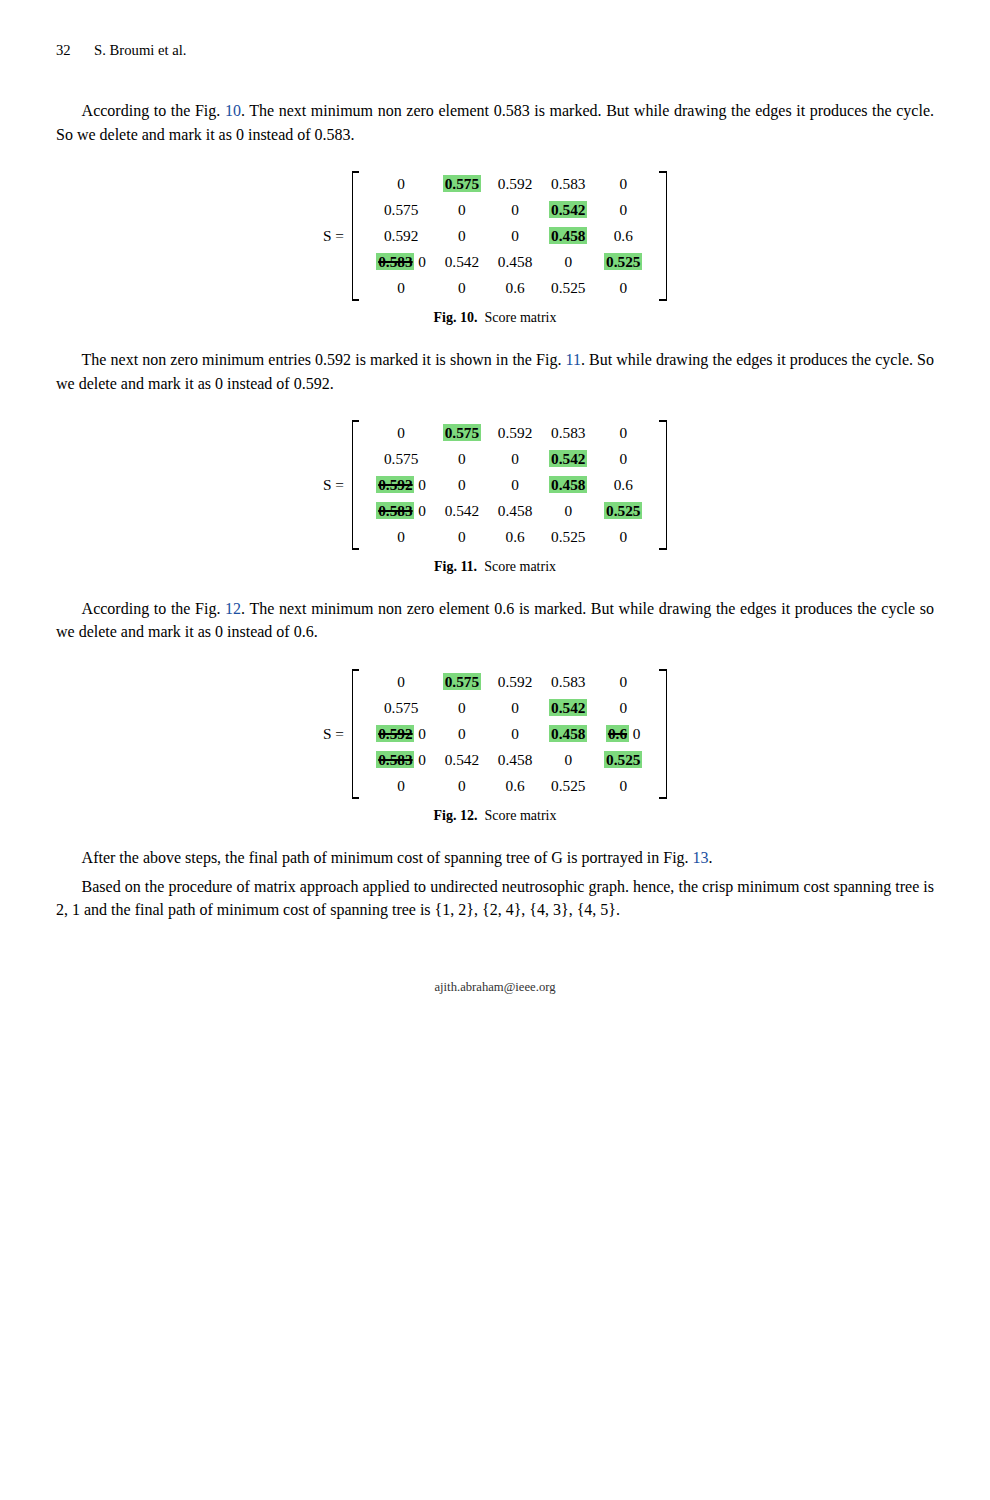32 S. Broumi et al.
According to the Fig. 10. The next minimum non zero element 0.583 is marked. But while drawing the edges it produces the cycle. So we delete and mark it as 0 instead of 0.583.
S =
| 0 | 0.575 | 0.592 | 0.583 | 0 |
| 0.575 | 0 | 0 | 0.542 | 0 |
| 0.592 | 0 | 0 | 0.458 | 0.6 |
| 0.583 0 | 0.542 | 0.458 | 0 | 0.525 |
| 0 | 0 | 0.6 | 0.525 | 0 |
Fig. 10. Score matrix
The next non zero minimum entries 0.592 is marked it is shown in the Fig. 11. But while drawing the edges it produces the cycle. So we delete and mark it as 0 instead of 0.592.
S =
| 0 | 0.575 | 0.592 | 0.583 | 0 |
| 0.575 | 0 | 0 | 0.542 | 0 |
| 0.592 0 | 0 | 0 | 0.458 | 0.6 |
| 0.583 0 | 0.542 | 0.458 | 0 | 0.525 |
| 0 | 0 | 0.6 | 0.525 | 0 |
Fig. 11. Score matrix
According to the Fig. 12. The next minimum non zero element 0.6 is marked. But while drawing the edges it produces the cycle so we delete and mark it as 0 instead of 0.6.
S =
| 0 | 0.575 | 0.592 | 0.583 | 0 |
| 0.575 | 0 | 0 | 0.542 | 0 |
| 0.592 0 | 0 | 0 | 0.458 | 0.6 0 |
| 0.583 0 | 0.542 | 0.458 | 0 | 0.525 |
| 0 | 0 | 0.6 | 0.525 | 0 |
Fig. 12. Score matrix
After the above steps, the final path of minimum cost of spanning tree of G is portrayed in Fig. 13.
Based on the procedure of matrix approach applied to undirected neutrosophic graph. hence, the crisp minimum cost spanning tree is 2, 1 and the final path of minimum cost of spanning tree is {1, 2}, {2, 4}, {4, 3}, {4, 5}.
ajith.abraham@ieee.org